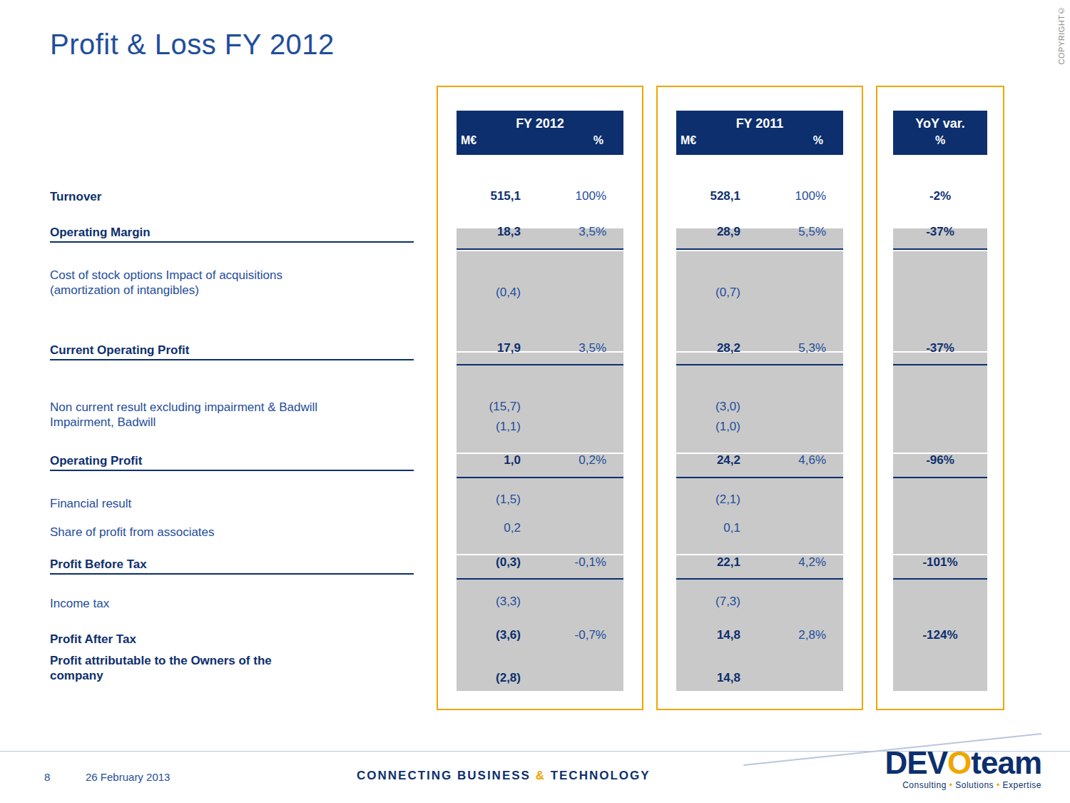COPYRIGHT©
Profit & Loss FY 2012
FY 2012 M€%
FY 2011 M€%
YoY var. %
Turnover
Operating Margin
Cost of stock options Impact of acquisitions
(amortization of intangibles)
Current Operating Profit
Non current result excluding impairment & Badwill
Impairment, Badwill
Operating Profit
Financial result
Share of profit from associates
Profit Before Tax
Income tax
Profit After Tax
Profit attributable to the Owners of the
company
515,1
100%
528,1
100%
-2%
18,3
3,5%
28,9
5,5%
-37%
(0,4)
(0,7)
17,9
3,5%
28,2
5,3%
-37%
(15,7)
(1,1)
(3,0)
(1,0)
1,0
0,2%
24,2
4,6%
-96%
(1,5)
(2,1)
0,2
0,1
(0,3)
-0,1%
22,1
4,2%
-101%
(3,3)
(7,3)
(3,6)
-0,7%
14,8
2,8%
-124%
(2,8)
14,8
8
26 February 2013
CONNECTING BUSINESS & TECHNOLOGY
DEVOteam
Consulting • Solutions • Expertise